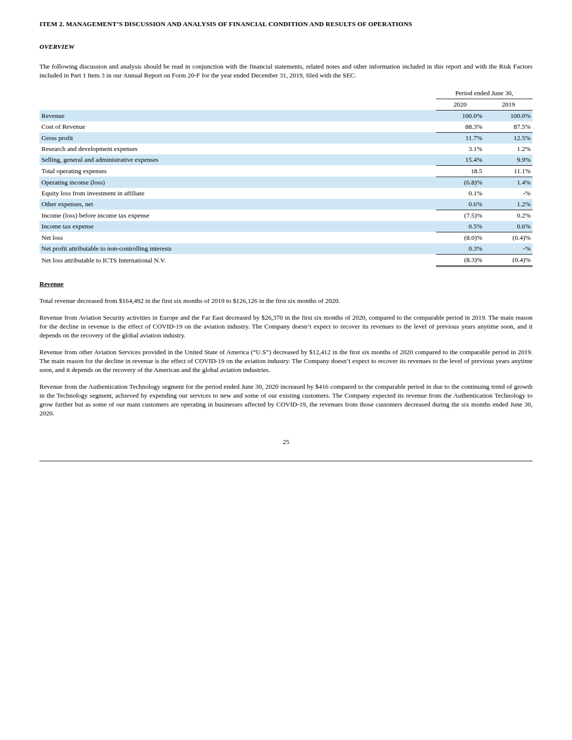ITEM 2. MANAGEMENT’S DISCUSSION AND ANALYSIS OF FINANCIAL CONDITION AND RESULTS OF OPERATIONS
OVERVIEW
The following discussion and analysis should be read in conjunction with the financial statements, related notes and other information included in this report and with the Risk Factors included in Part 1 Item 3 in our Annual Report on Form 20-F for the year ended December 31, 2019, filed with the SEC.
| | Period ended June 30, |
| --- | --- |
| | 2020 | 2019 |
| Revenue | 100.0% | 100.0% |
| Cost of Revenue | 88.3% | 87.5% |
| Gross profit | 11.7% | 12.5% |
| Research and development expenses | 3.1% | 1.2% |
| Selling, general and administrative expenses | 15.4% | 9.9% |
| Total operating expenses | 18.5 | 11.1% |
| Operating income (loss) | (6.8)% | 1.4% |
| Equity loss from investment in affiliate | 0.1% | -% |
| Other expenses, net | 0.6% | 1.2% |
| Income (loss) before income tax expense | (7.5)% | 0.2% |
| Income tax expense | 0.5% | 0.6% |
| Net loss | (8.0)% | (0.4)% |
| Net profit attributable to non-controlling interests | 0.3% | -% |
| Net loss attributable to ICTS International N.V. | (8.3)% | (0.4)% |
Revenue
Total revenue decreased from $164,492 in the first six months of 2019 to $126,126 in the first six months of 2020.
Revenue from Aviation Security activities in Europe and the Far East decreased by $26,370 in the first six months of 2020, compared to the comparable period in 2019. The main reason for the decline in revenue is the effect of COVID-19 on the aviation industry. The Company doesn’t expect to recover its revenues to the level of previous years anytime soon, and it depends on the recovery of the global aviation industry.
Revenue from other Aviation Services provided in the United State of America (“U.S”) decreased by $12,412 in the first six months of 2020 compared to the comparable period in 2019. The main reason for the decline in revenue is the effect of COVID-19 on the aviation industry. The Company doesn’t expect to recover its revenues to the level of previous years anytime soon, and it depends on the recovery of the American and the global aviation industries.
Revenue from the Authentication Technology segment for the period ended June 30, 2020 increased by $416 compared to the comparable period in due to the continuing trend of growth in the Technology segment, achieved by expending our services to new and some of our existing customers. The Company expected its revenue from the Authentication Technology to grow further but as some of our main customers are operating in businesses affected by COVID-19, the revenues from those customers decreased during the six months ended June 30, 2020.
25